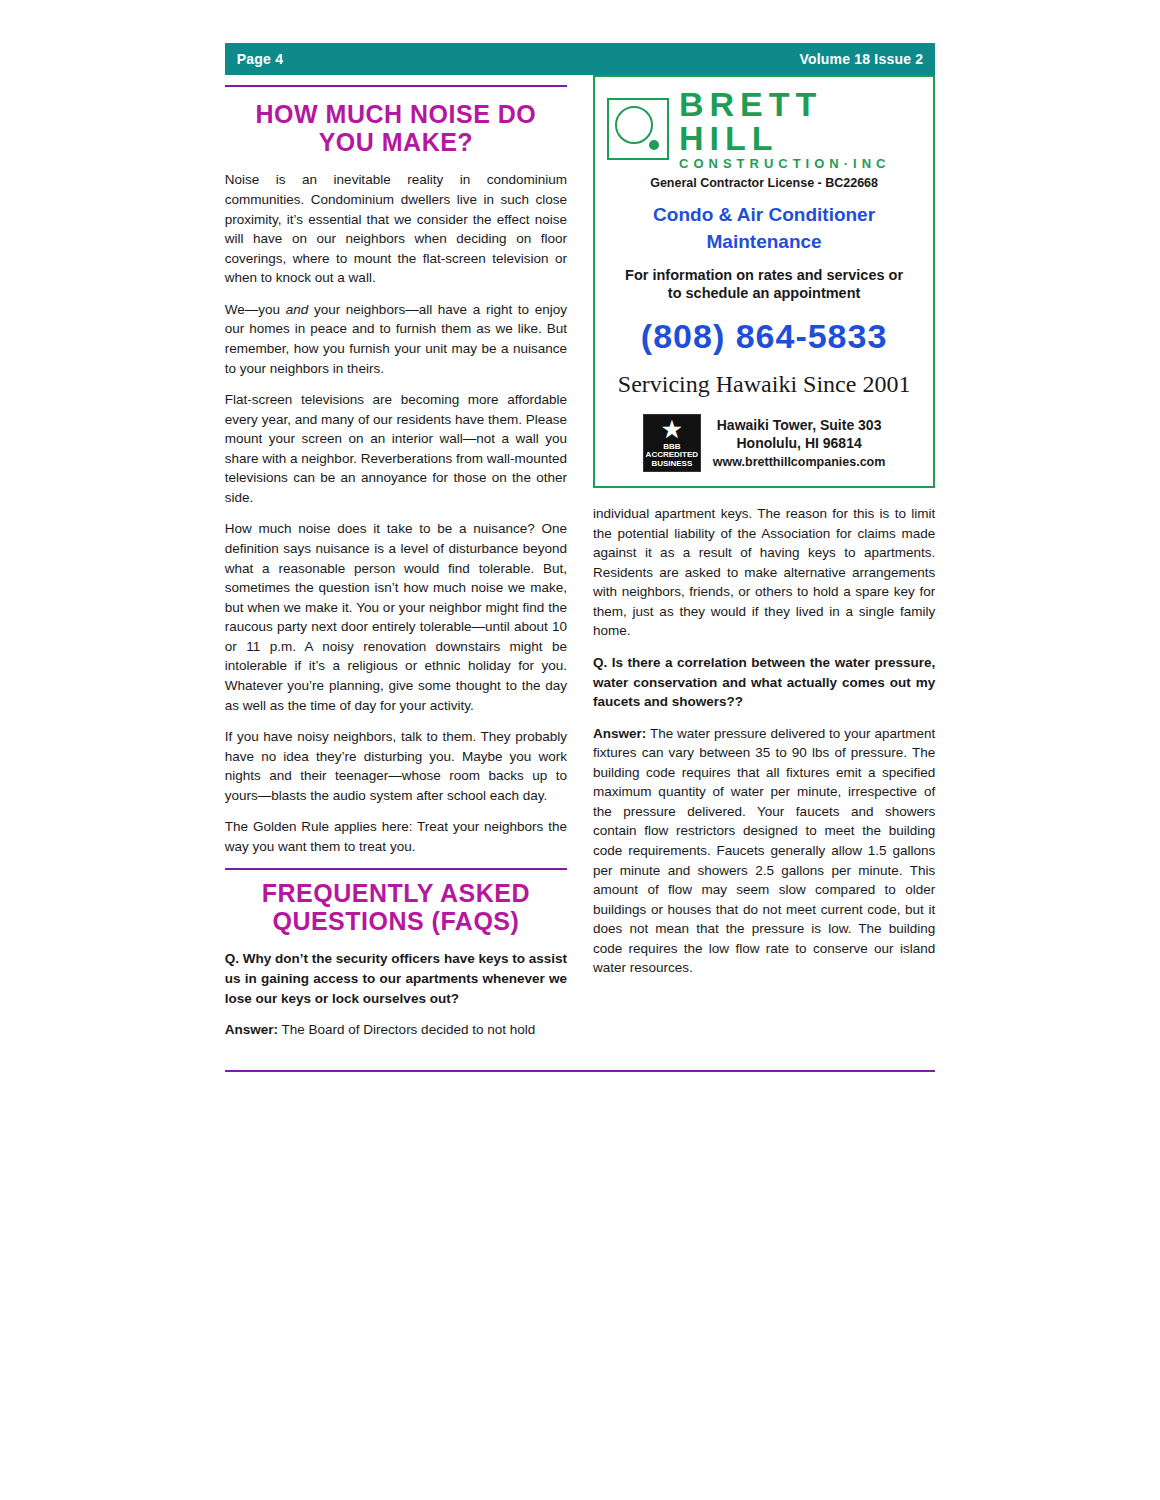Page 4
Volume 18 Issue 2
How much noise do you make?
Noise is an inevitable reality in condominium communities. Condominium dwellers live in such close proximity, it’s essential that we consider the effect noise will have on our neighbors when deciding on floor coverings, where to mount the flat-screen television or when to knock out a wall.
We—you and your neighbors—all have a right to enjoy our homes in peace and to furnish them as we like. But remember, how you furnish your unit may be a nuisance to your neighbors in theirs.
Flat-screen televisions are becoming more affordable every year, and many of our residents have them. Please mount your screen on an interior wall—not a wall you share with a neighbor. Reverberations from wall-mounted televisions can be an annoyance for those on the other side.
How much noise does it take to be a nuisance? One definition says nuisance is a level of disturbance beyond what a reasonable person would find tolerable. But, sometimes the question isn’t how much noise we make, but when we make it. You or your neighbor might find the raucous party next door entirely tolerable—until about 10 or 11 p.m. A noisy renovation downstairs might be intolerable if it’s a religious or ethnic holiday for you. Whatever you’re planning, give some thought to the day as well as the time of day for your activity.
If you have noisy neighbors, talk to them. They probably have no idea they’re disturbing you. Maybe you work nights and their teenager—whose room backs up to yours—blasts the audio system after school each day.
The Golden Rule applies here: Treat your neighbors the way you want them to treat you.
Frequently asked questions (FAQs)
Q. Why don’t the security officers have keys to assist us in gaining access to our apartments whenever we lose our keys or lock ourselves out?
Answer: The Board of Directors decided to not hold
BRETT HILL CONSTRUCTION·INC
General Contractor License - BC22668
Condo & Air Conditioner Maintenance
For information on rates and services or
to schedule an appointment
(808) 864-5833
Servicing Hawaiki Since 2001
★
BBB
ACCREDITED
BUSINESS
Hawaiki Tower, Suite 303
Honolulu, HI 96814
www.bretthillcompanies.com
individual apartment keys. The reason for this is to limit the potential liability of the Association for claims made against it as a result of having keys to apartments. Residents are asked to make alternative arrangements with neighbors, friends, or others to hold a spare key for them, just as they would if they lived in a single family home.
Q. Is there a correlation between the water pressure, water conservation and what actually comes out my faucets and showers??
Answer: The water pressure delivered to your apartment fixtures can vary between 35 to 90 lbs of pressure. The building code requires that all fixtures emit a specified maximum quantity of water per minute, irrespective of the pressure delivered. Your faucets and showers contain flow restrictors designed to meet the building code requirements. Faucets generally allow 1.5 gallons per minute and showers 2.5 gallons per minute. This amount of flow may seem slow compared to older buildings or houses that do not meet current code, but it does not mean that the pressure is low. The building code requires the low flow rate to conserve our island water resources.